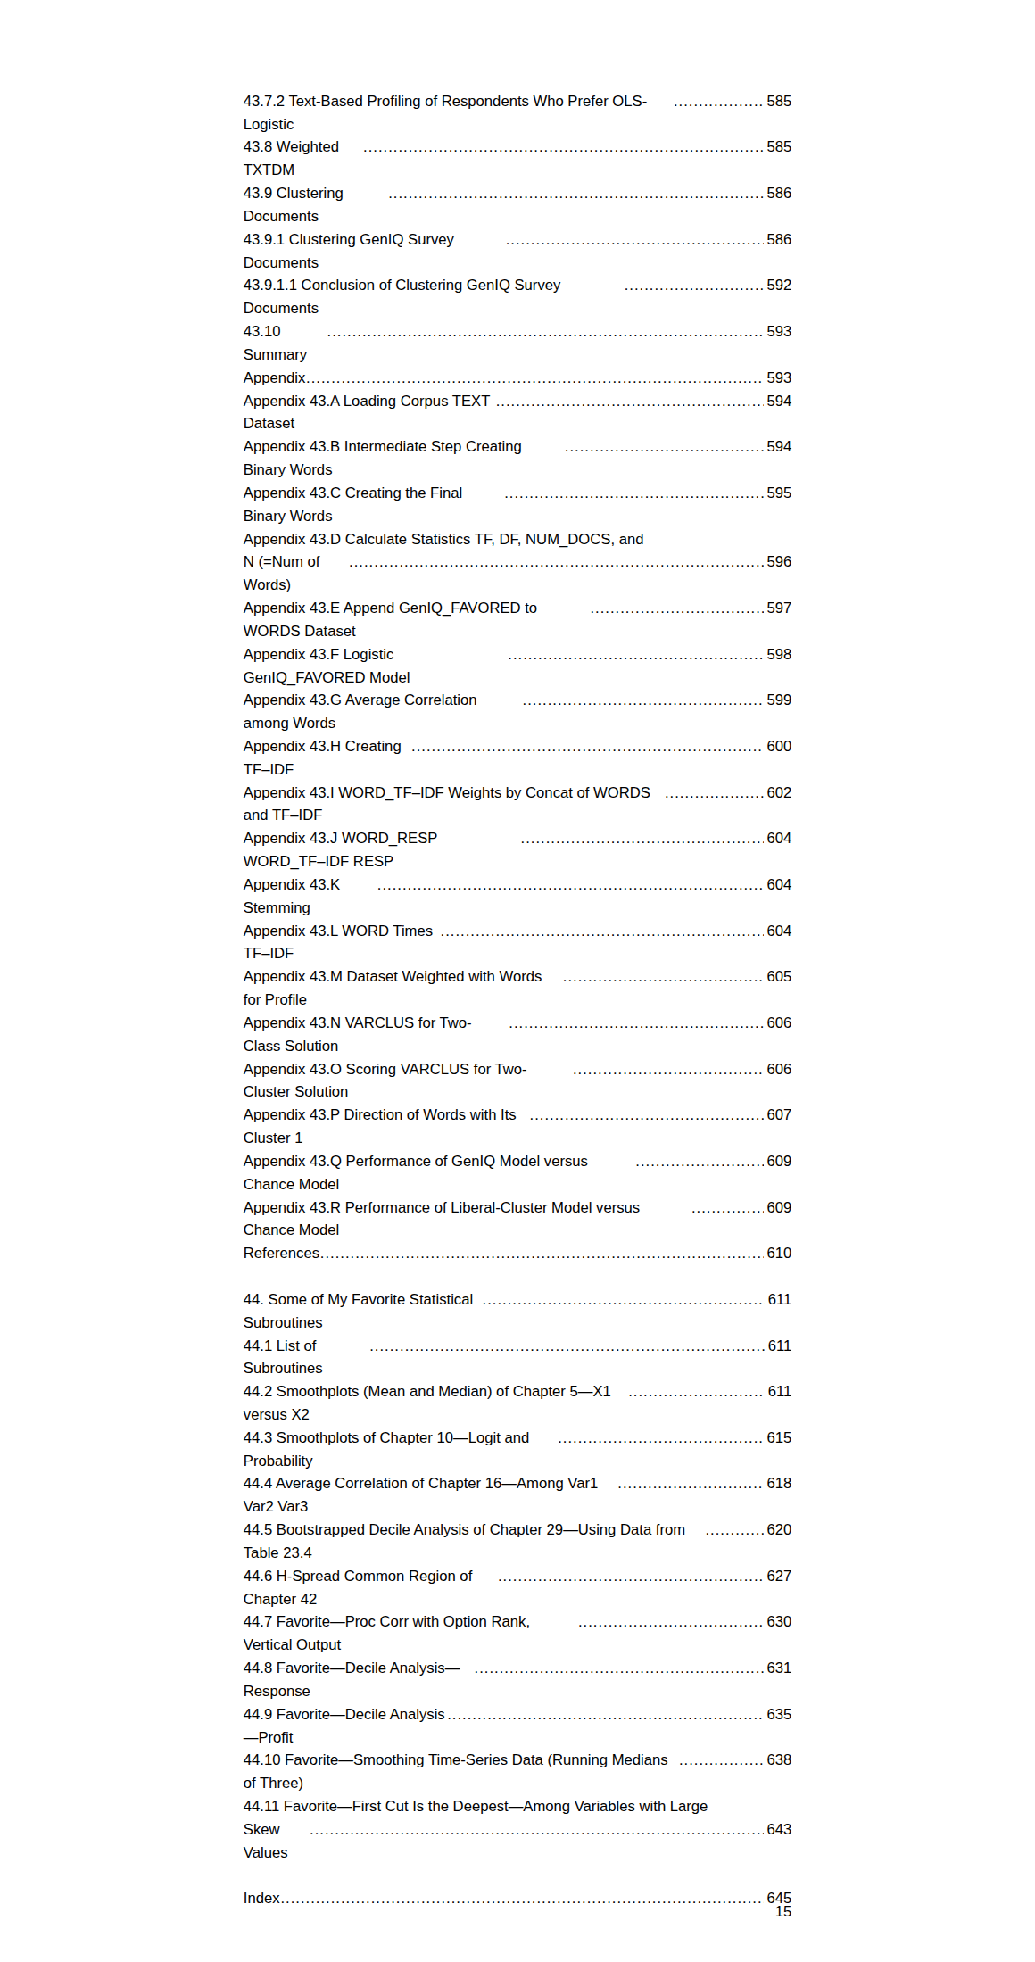43.7.2 Text-Based Profiling of Respondents Who Prefer OLS-Logistic ................... 585
43.8 Weighted TXTDM ..................................................................................................... 585
43.9 Clustering Documents ............................................................................................. 586
43.9.1 Clustering GenIQ Survey Documents ......................................................... 586
43.9.1.1 Conclusion of Clustering GenIQ Survey Documents ............................. 592
43.10 Summary .............................................................................................................. 593
Appendix ....................................................................................................................... 593
Appendix 43.A Loading Corpus TEXT Dataset ................................................................ 594
Appendix 43.B Intermediate Step Creating Binary Words .............................................. 594
Appendix 43.C Creating the Final Binary Words .............................................................. 595
Appendix 43.D Calculate Statistics TF, DF, NUM_DOCS, and
N (=Num of Words) ..................................................................................................... 596
Appendix 43.E Append GenIQ_FAVORED to WORDS Dataset ......................................... 597
Appendix 43.F Logistic GenIQ_FAVORED Model .............................................................. 598
Appendix 43.G Average Correlation among Words ......................................................... 599
Appendix 43.H Creating TF–IDF ......................................................................................... 600
Appendix 43.I WORD_TF–IDF Weights by Concat of WORDS and TF–IDF ....................... 602
Appendix 43.J WORD_RESP WORD_TF–IDF RESP ............................................................. 604
Appendix 43.K Stemming ................................................................................................. 604
Appendix 43.L WORD Times TF–IDF ................................................................................ 604
Appendix 43.M Dataset Weighted with Words for Profile .............................................. 605
Appendix 43.N VARCLUS for Two-Class Solution .............................................................. 606
Appendix 43.O Scoring VARCLUS for Two-Cluster Solution ............................................. 606
Appendix 43.P Direction of Words with Its Cluster 1 ....................................................... 607
Appendix 43.Q Performance of GenIQ Model versus Chance Model ............................. 609
Appendix 43.R Performance of Liberal-Cluster Model versus Chance Model ................ 609
References .................................................................................................................... 610
44. Some of My Favorite Statistical Subroutines .......................................................................... 611
44.1 List of Subroutines .................................................................................................. 611
44.2 Smoothplots (Mean and Median) of Chapter 5—X1 versus X2 ............................... 611
44.3 Smoothplots of Chapter 10—Logit and Probability ............................................... 615
44.4 Average Correlation of Chapter 16—Among Var1 Var2 Var3 ................................. 618
44.5 Bootstrapped Decile Analysis of Chapter 29—Using Data from Table 23.4 ............. 620
44.6 H-Spread Common Region of Chapter 42 ................................................................ 627
44.7 Favorite—Proc Corr with Option Rank, Vertical Output ........................................... 630
44.8 Favorite—Decile Analysis—Response ....................................................................... 631
44.9 Favorite—Decile Analysis—Profit .............................................................................. 635
44.10 Favorite—Smoothing Time-Series Data (Running Medians of Three) ................... 638
44.11 Favorite—First Cut Is the Deepest—Among Variables with Large
Skew Values ..................................................................................................................... 643
Index ............................................................................................................................................. 645
15